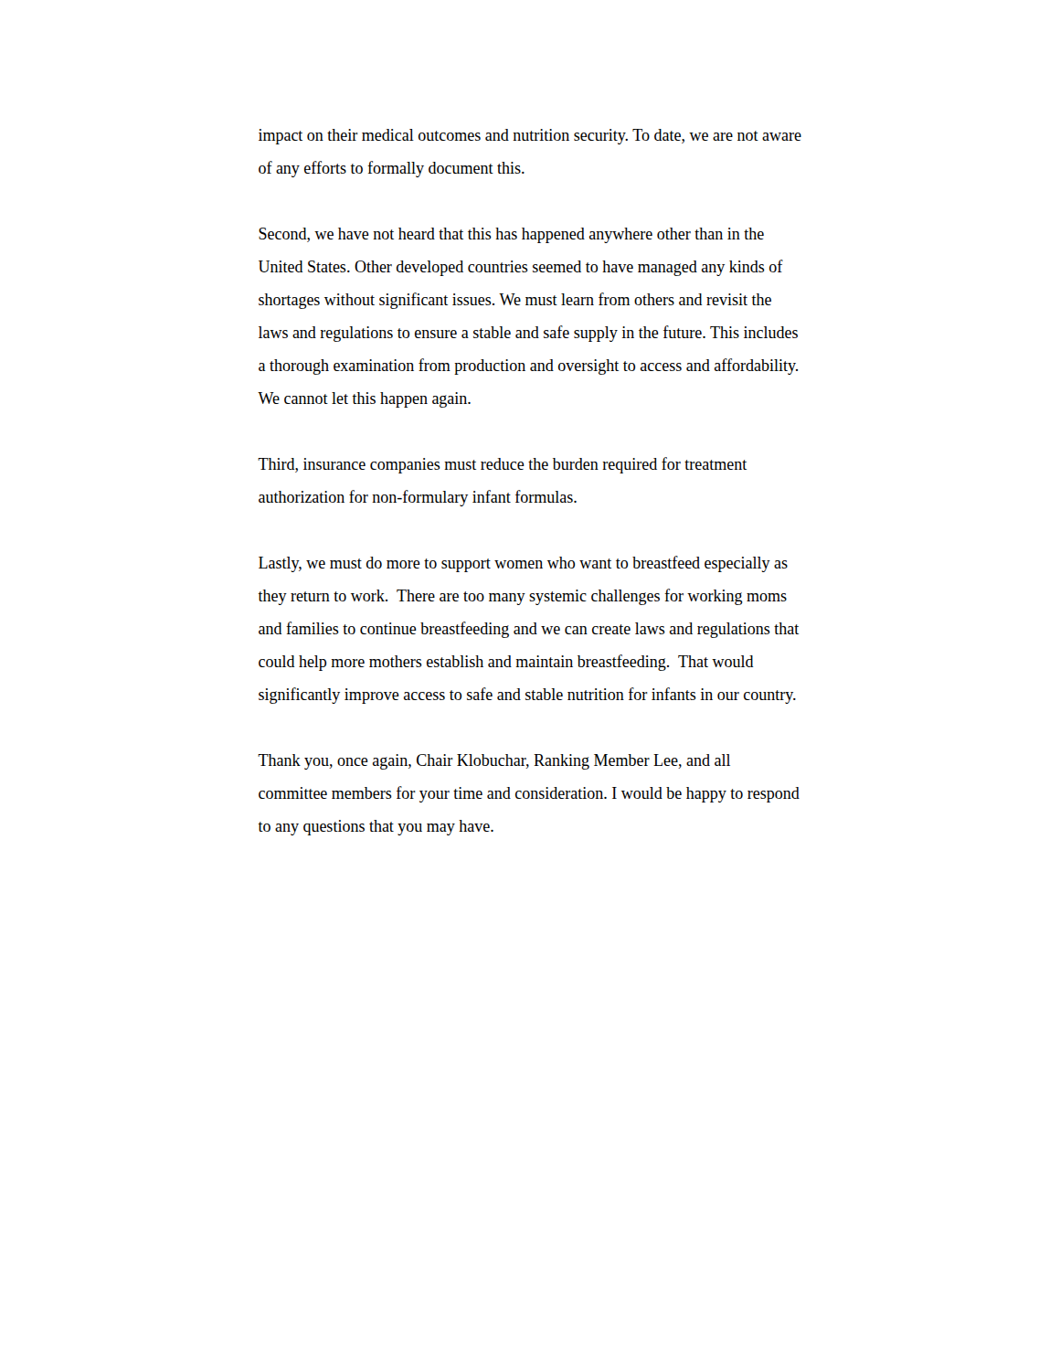impact on their medical outcomes and nutrition security. To date, we are not aware of any efforts to formally document this.
Second, we have not heard that this has happened anywhere other than in the United States. Other developed countries seemed to have managed any kinds of shortages without significant issues. We must learn from others and revisit the laws and regulations to ensure a stable and safe supply in the future. This includes a thorough examination from production and oversight to access and affordability. We cannot let this happen again.
Third, insurance companies must reduce the burden required for treatment authorization for non-formulary infant formulas.
Lastly, we must do more to support women who want to breastfeed especially as they return to work. There are too many systemic challenges for working moms and families to continue breastfeeding and we can create laws and regulations that could help more mothers establish and maintain breastfeeding. That would significantly improve access to safe and stable nutrition for infants in our country.
Thank you, once again, Chair Klobuchar, Ranking Member Lee, and all committee members for your time and consideration. I would be happy to respond to any questions that you may have.